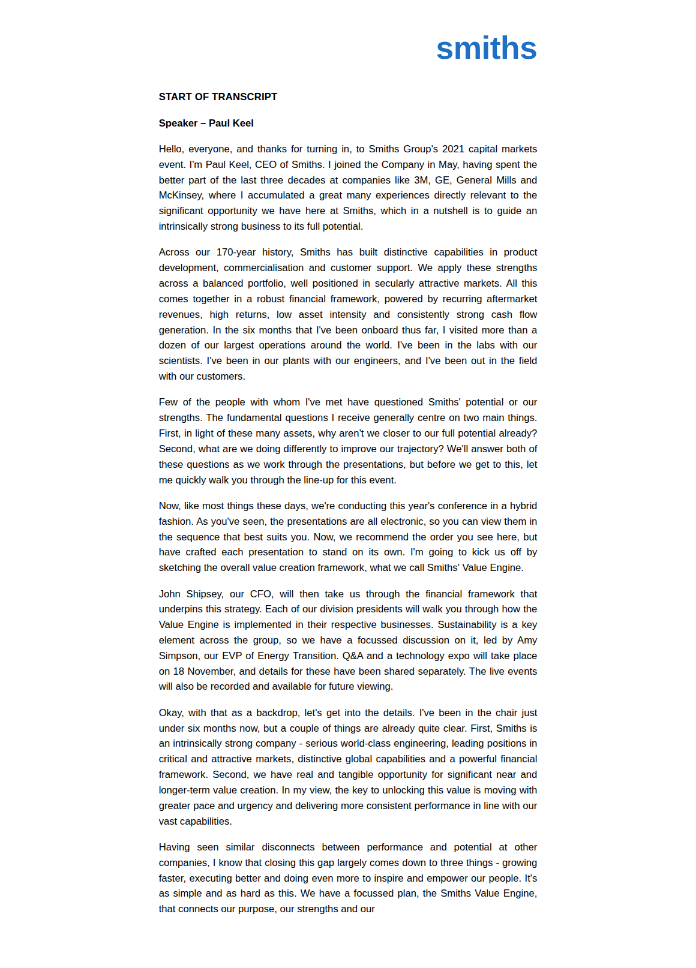smiths
START OF TRANSCRIPT
Speaker – Paul Keel
Hello, everyone, and thanks for turning in, to Smiths Group's 2021 capital markets event. I'm Paul Keel, CEO of Smiths. I joined the Company in May, having spent the better part of the last three decades at companies like 3M, GE, General Mills and McKinsey, where I accumulated a great many experiences directly relevant to the significant opportunity we have here at Smiths, which in a nutshell is to guide an intrinsically strong business to its full potential.
Across our 170-year history, Smiths has built distinctive capabilities in product development, commercialisation and customer support. We apply these strengths across a balanced portfolio, well positioned in secularly attractive markets. All this comes together in a robust financial framework, powered by recurring aftermarket revenues, high returns, low asset intensity and consistently strong cash flow generation. In the six months that I've been onboard thus far, I visited more than a dozen of our largest operations around the world. I've been in the labs with our scientists. I've been in our plants with our engineers, and I've been out in the field with our customers.
Few of the people with whom I've met have questioned Smiths' potential or our strengths. The fundamental questions I receive generally centre on two main things. First, in light of these many assets, why aren't we closer to our full potential already? Second, what are we doing differently to improve our trajectory? We'll answer both of these questions as we work through the presentations, but before we get to this, let me quickly walk you through the line-up for this event.
Now, like most things these days, we're conducting this year's conference in a hybrid fashion. As you've seen, the presentations are all electronic, so you can view them in the sequence that best suits you. Now, we recommend the order you see here, but have crafted each presentation to stand on its own. I'm going to kick us off by sketching the overall value creation framework, what we call Smiths' Value Engine.
John Shipsey, our CFO, will then take us through the financial framework that underpins this strategy. Each of our division presidents will walk you through how the Value Engine is implemented in their respective businesses. Sustainability is a key element across the group, so we have a focussed discussion on it, led by Amy Simpson, our EVP of Energy Transition. Q&A and a technology expo will take place on 18 November, and details for these have been shared separately. The live events will also be recorded and available for future viewing.
Okay, with that as a backdrop, let's get into the details. I've been in the chair just under six months now, but a couple of things are already quite clear. First, Smiths is an intrinsically strong company - serious world-class engineering, leading positions in critical and attractive markets, distinctive global capabilities and a powerful financial framework. Second, we have real and tangible opportunity for significant near and longer-term value creation. In my view, the key to unlocking this value is moving with greater pace and urgency and delivering more consistent performance in line with our vast capabilities.
Having seen similar disconnects between performance and potential at other companies, I know that closing this gap largely comes down to three things - growing faster, executing better and doing even more to inspire and empower our people. It's as simple and as hard as this. We have a focussed plan, the Smiths Value Engine, that connects our purpose, our strengths and our